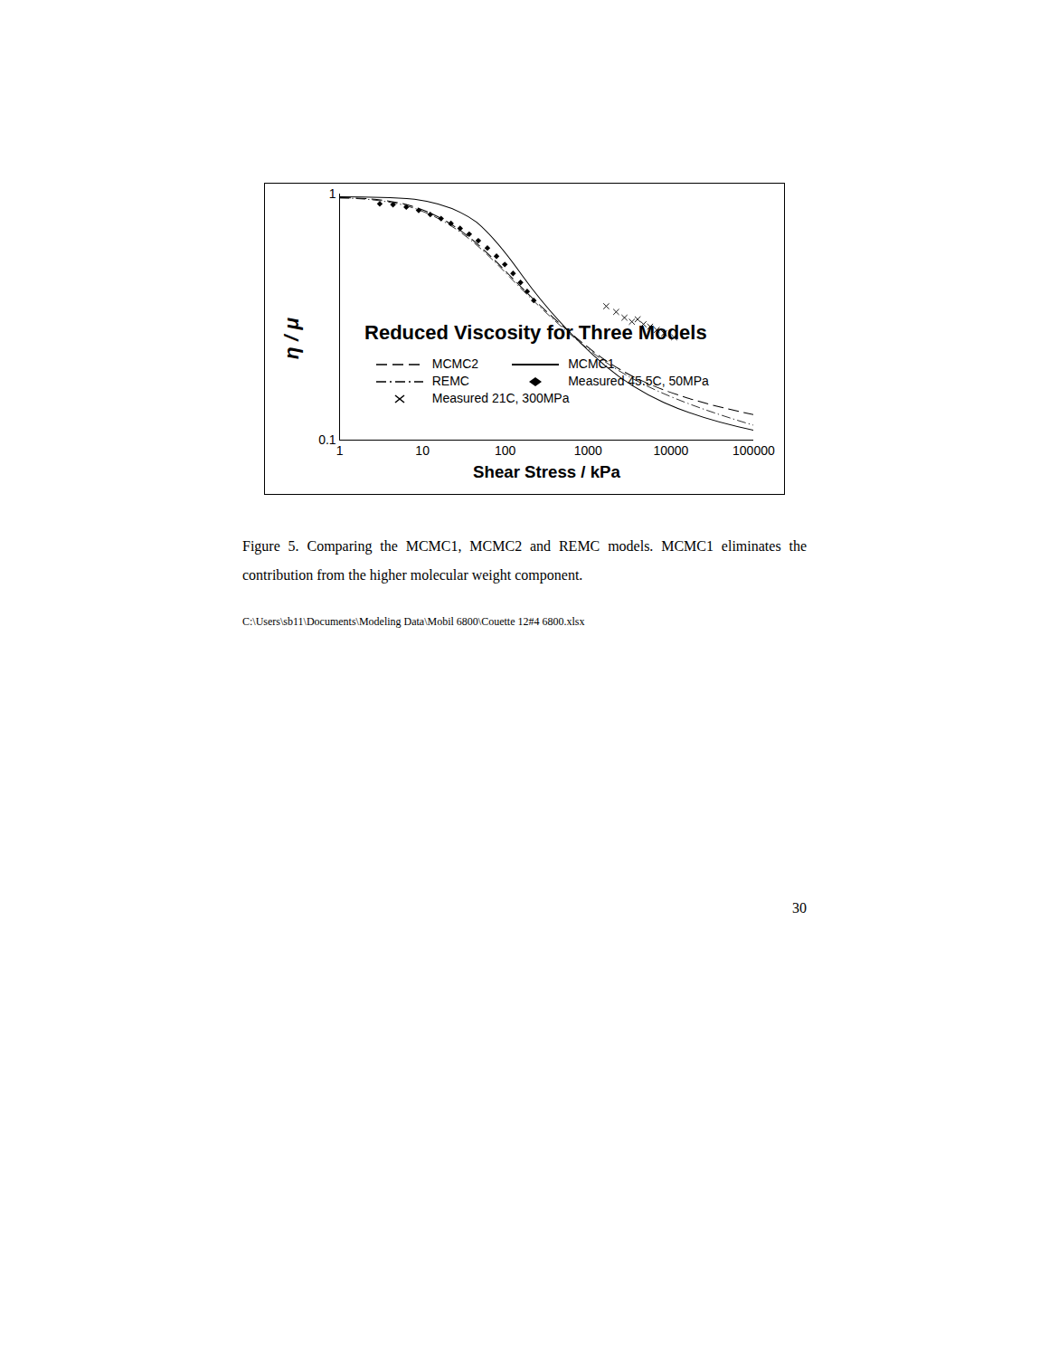η / μ
1 0.1
Reduced Viscosity for Three Models
| | MCMC2 | | MCMC1 |
| | REMC | | Measured 45.5C, 50MPa |
| | Measured 21C, 300MPa |
1 10 100 1000 10000 100000
Shear Stress / kPa
Figure 5. Comparing the MCMC1, MCMC2 and REMC models. MCMC1 eliminates the contribution from the higher molecular weight component.
C:\Users\sb11\Documents\Modeling Data\Mobil 6800\Couette 12#4 6800.xlsx
30